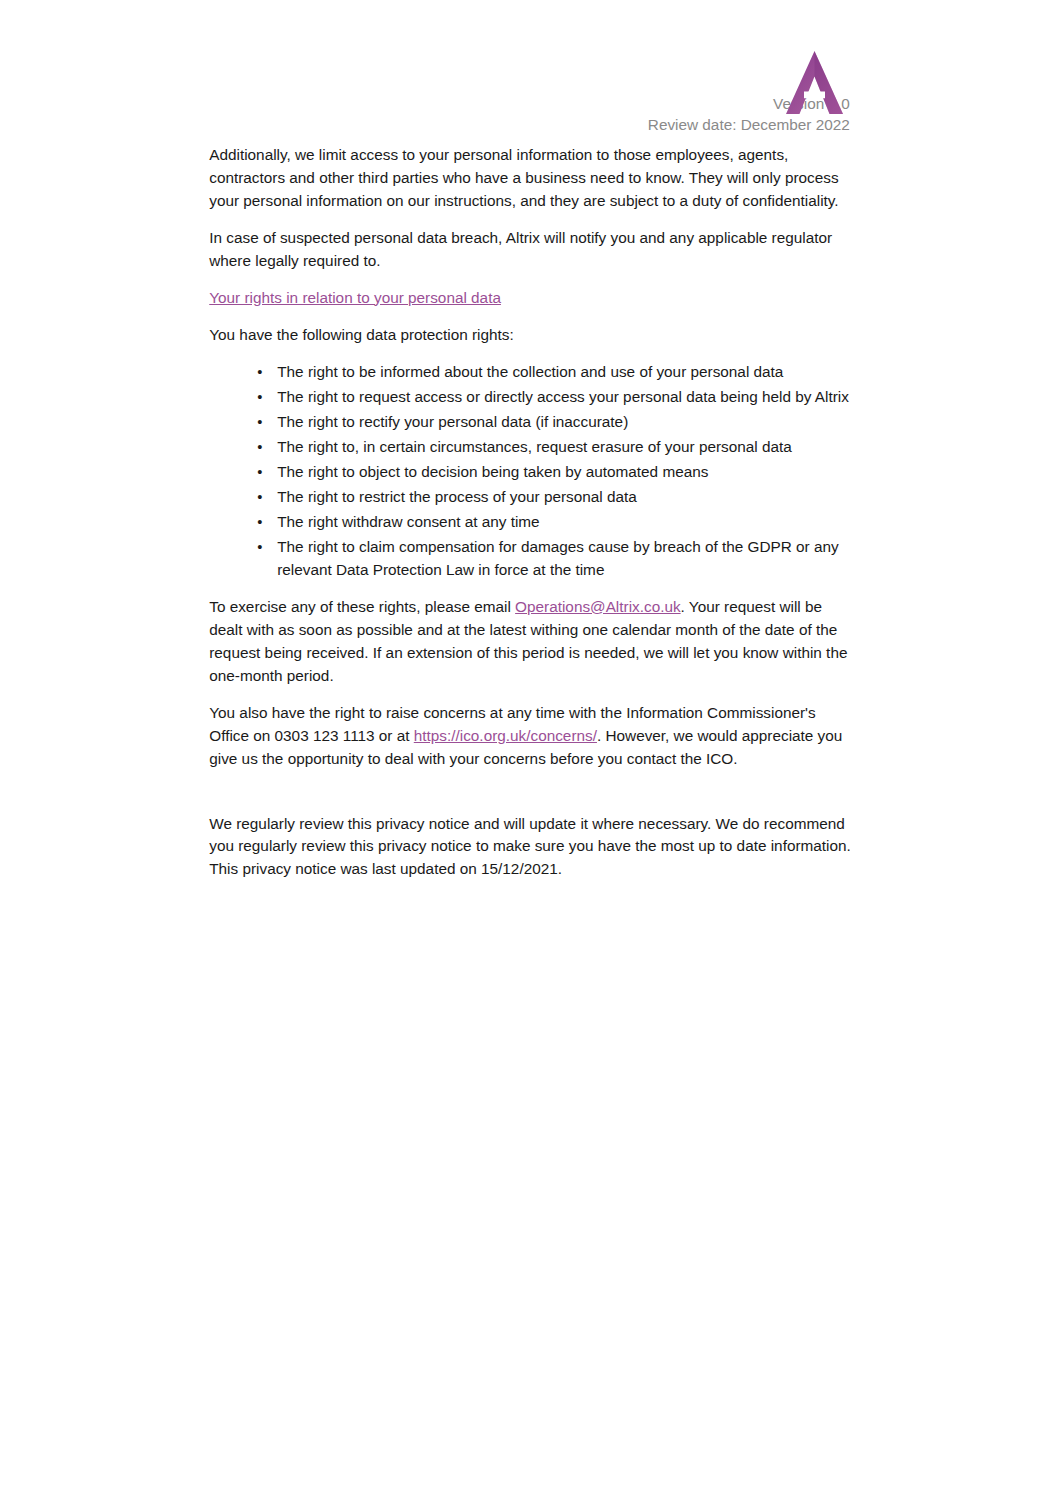Version 2.0
Review date: December 2022
Additionally, we limit access to your personal information to those employees, agents, contractors and other third parties who have a business need to know. They will only process your personal information on our instructions, and they are subject to a duty of confidentiality.
In case of suspected personal data breach, Altrix will notify you and any applicable regulator where legally required to.
Your rights in relation to your personal data
You have the following data protection rights:
The right to be informed about the collection and use of your personal data
The right to request access or directly access your personal data being held by Altrix
The right to rectify your personal data (if inaccurate)
The right to, in certain circumstances, request erasure of your personal data
The right to object to decision being taken by automated means
The right to restrict the process of your personal data
The right withdraw consent at any time
The right to claim compensation for damages cause by breach of the GDPR or any relevant Data Protection Law in force at the time
To exercise any of these rights, please email Operations@Altrix.co.uk. Your request will be dealt with as soon as possible and at the latest withing one calendar month of the date of the request being received. If an extension of this period is needed, we will let you know within the one-month period.
You also have the right to raise concerns at any time with the Information Commissioner's Office on 0303 123 1113 or at https://ico.org.uk/concerns/. However, we would appreciate you give us the opportunity to deal with your concerns before you contact the ICO.
We regularly review this privacy notice and will update it where necessary. We do recommend you regularly review this privacy notice to make sure you have the most up to date information. This privacy notice was last updated on 15/12/2021.